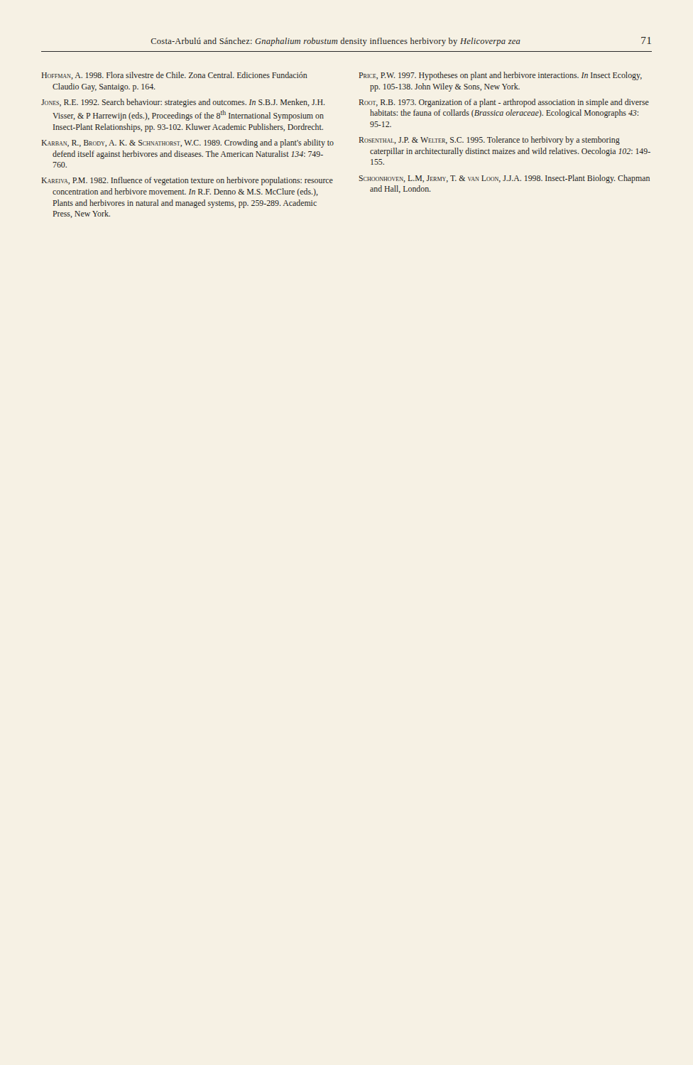Costa-Arbulú and Sánchez: Gnaphalium robustum density influences herbivory by Helicoverpa zea 71
Hoffman, A. 1998. Flora silvestre de Chile. Zona Central. Ediciones Fundación Claudio Gay, Santaigo. p. 164.
Jones, R.E. 1992. Search behaviour: strategies and outcomes. In S.B.J. Menken, J.H. Visser, & P Harrewijn (eds.), Proceedings of the 8th International Symposium on Insect-Plant Relationships, pp. 93-102. Kluwer Academic Publishers, Dordrecht.
Karban, R., Brody, A. K. & Schnathorst, W.C. 1989. Crowding and a plant's ability to defend itself against herbivores and diseases. The American Naturalist 134: 749-760.
Kareiva, P.M. 1982. Influence of vegetation texture on herbivore populations: resource concentration and herbivore movement. In R.F. Denno & M.S. McClure (eds.), Plants and herbivores in natural and managed systems, pp. 259-289. Academic Press, New York.
Price, P.W. 1997. Hypotheses on plant and herbivore interactions. In Insect Ecology, pp. 105-138. John Wiley & Sons, New York.
Root, R.B. 1973. Organization of a plant - arthropod association in simple and diverse habitats: the fauna of collards (Brassica oleraceae). Ecological Monographs 43: 95-12.
Rosenthal, J.P. & Welter, S.C. 1995. Tolerance to herbivory by a stemboring caterpillar in architecturally distinct maizes and wild relatives. Oecologia 102: 149-155.
Schoonhoven, L.M, Jermy, T. & van Loon, J.J.A. 1998. Insect-Plant Biology. Chapman and Hall, London.